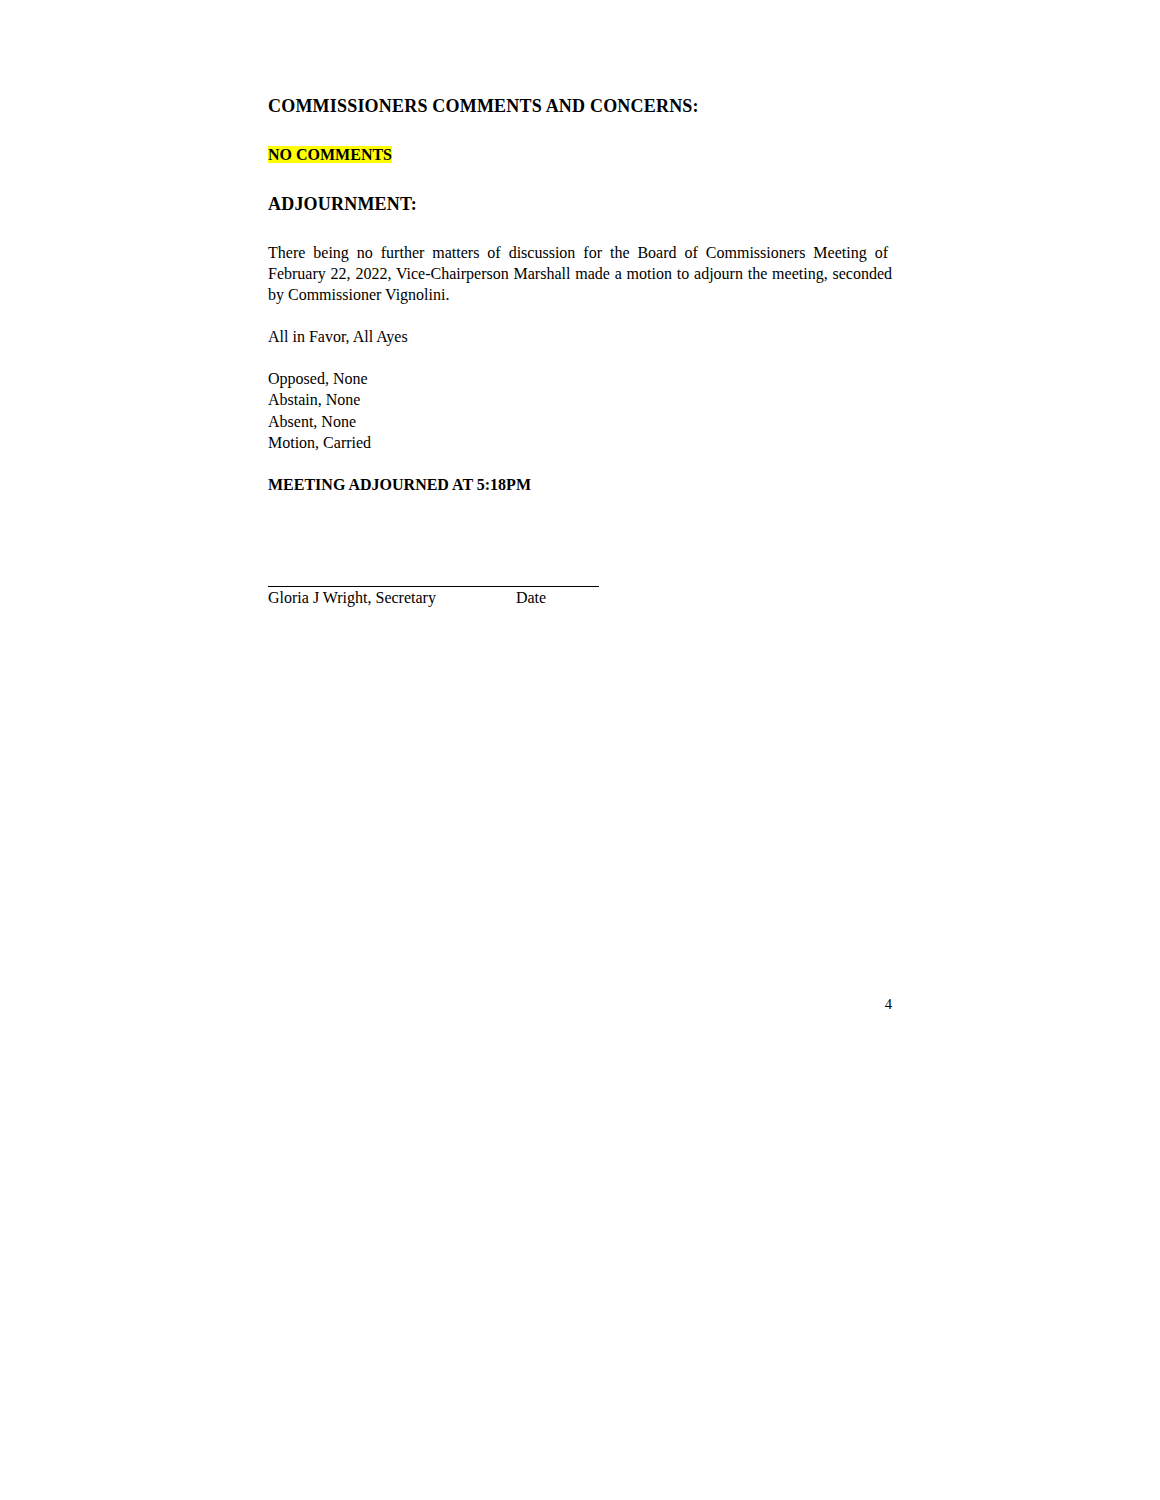COMMISSIONERS COMMENTS AND CONCERNS:
NO COMMENTS
ADJOURNMENT:
There being no further matters of discussion for the Board of Commissioners Meeting of February 22, 2022, Vice-Chairperson Marshall made a motion to adjourn the meeting, seconded by Commissioner Vignolini.
All in Favor, All Ayes
Opposed, None
Abstain, None
Absent, None
Motion, Carried
MEETING ADJOURNED AT 5:18PM
Gloria J Wright, Secretary Date
4